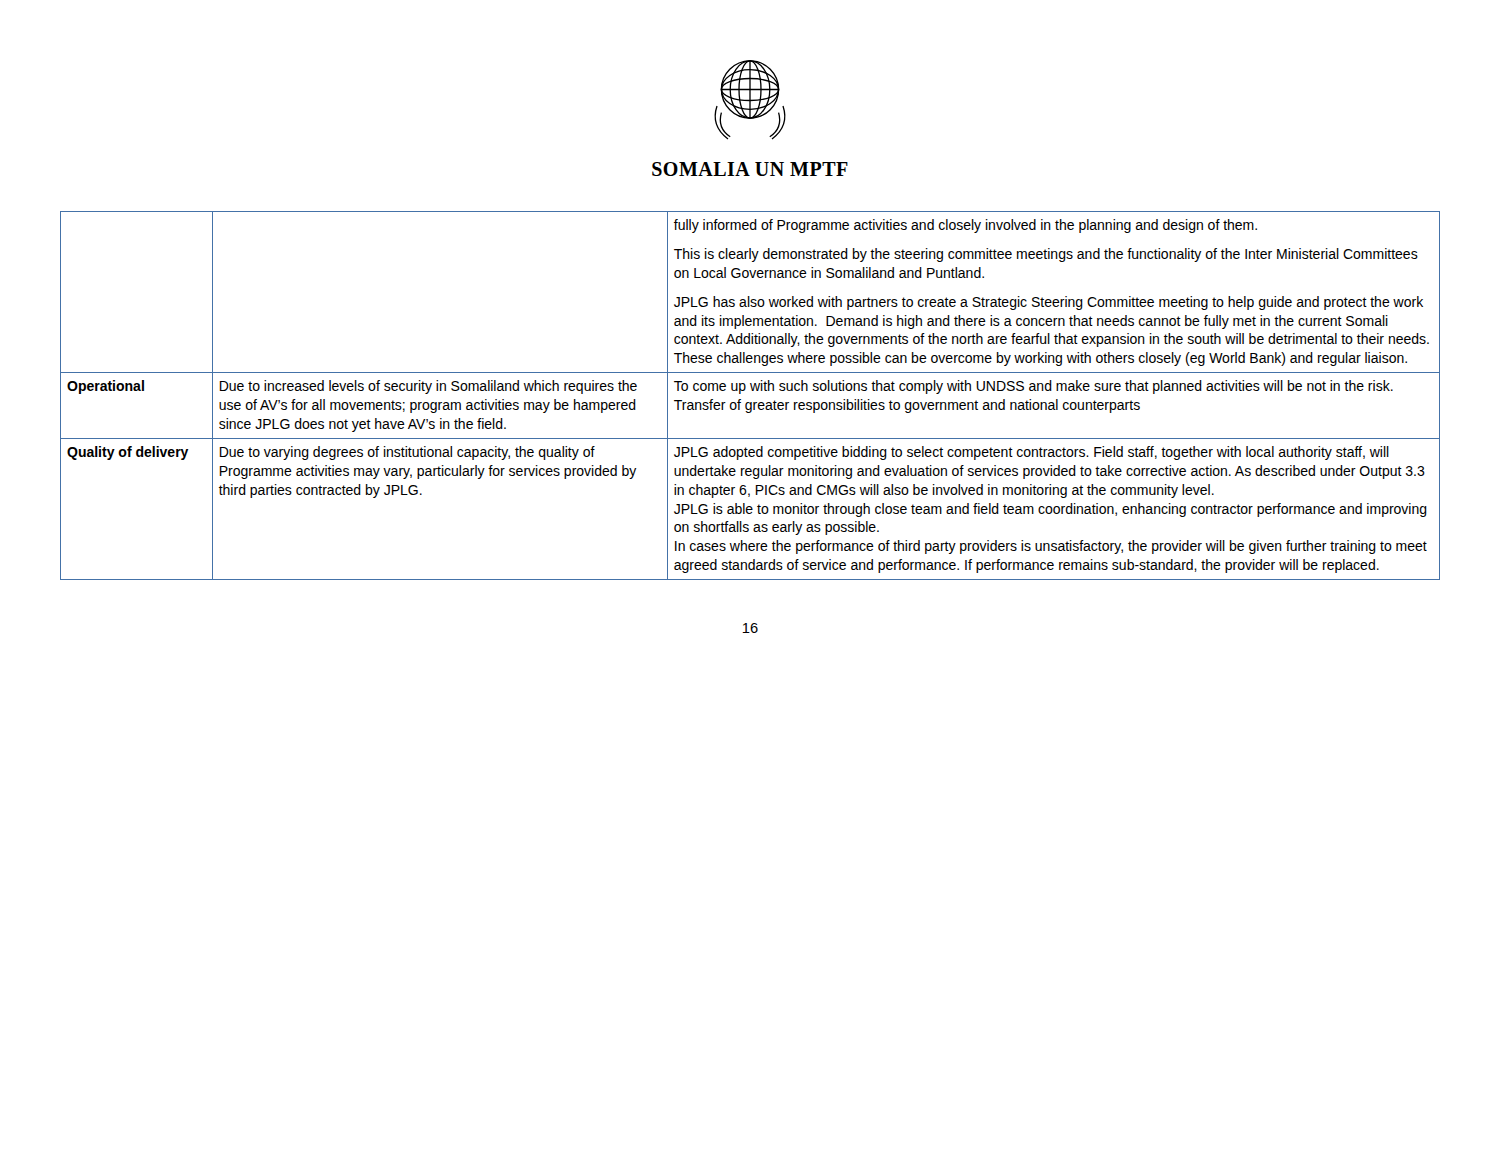SOMALIA UN MPTF
| | | fully informed of Programme activities and closely involved in the planning and design of them. This is clearly demonstrated by the steering committee meetings and the functionality of the Inter Ministerial Committees on Local Governance in Somaliland and Puntland. JPLG has also worked with partners to create a Strategic Steering Committee meeting to help guide and protect the work and its implementation. Demand is high and there is a concern that needs cannot be fully met in the current Somali context. Additionally, the governments of the north are fearful that expansion in the south will be detrimental to their needs. These challenges where possible can be overcome by working with others closely (eg World Bank) and regular liaison. |
| Operational | Due to increased levels of security in Somaliland which requires the use of AV’s for all movements; program activities may be hampered since JPLG does not yet have AV’s in the field. | To come up with such solutions that comply with UNDSS and make sure that planned activities will be not in the risk. Transfer of greater responsibilities to government and national counterparts |
| Quality of delivery | Due to varying degrees of institutional capacity, the quality of Programme activities may vary, particularly for services provided by third parties contracted by JPLG. | JPLG adopted competitive bidding to select competent contractors. Field staff, together with local authority staff, will undertake regular monitoring and evaluation of services provided to take corrective action. As described under Output 3.3 in chapter 6, PICs and CMGs will also be involved in monitoring at the community level. JPLG is able to monitor through close team and field team coordination, enhancing contractor performance and improving on shortfalls as early as possible. In cases where the performance of third party providers is unsatisfactory, the provider will be given further training to meet agreed standards of service and performance. If performance remains sub-standard, the provider will be replaced. |
16